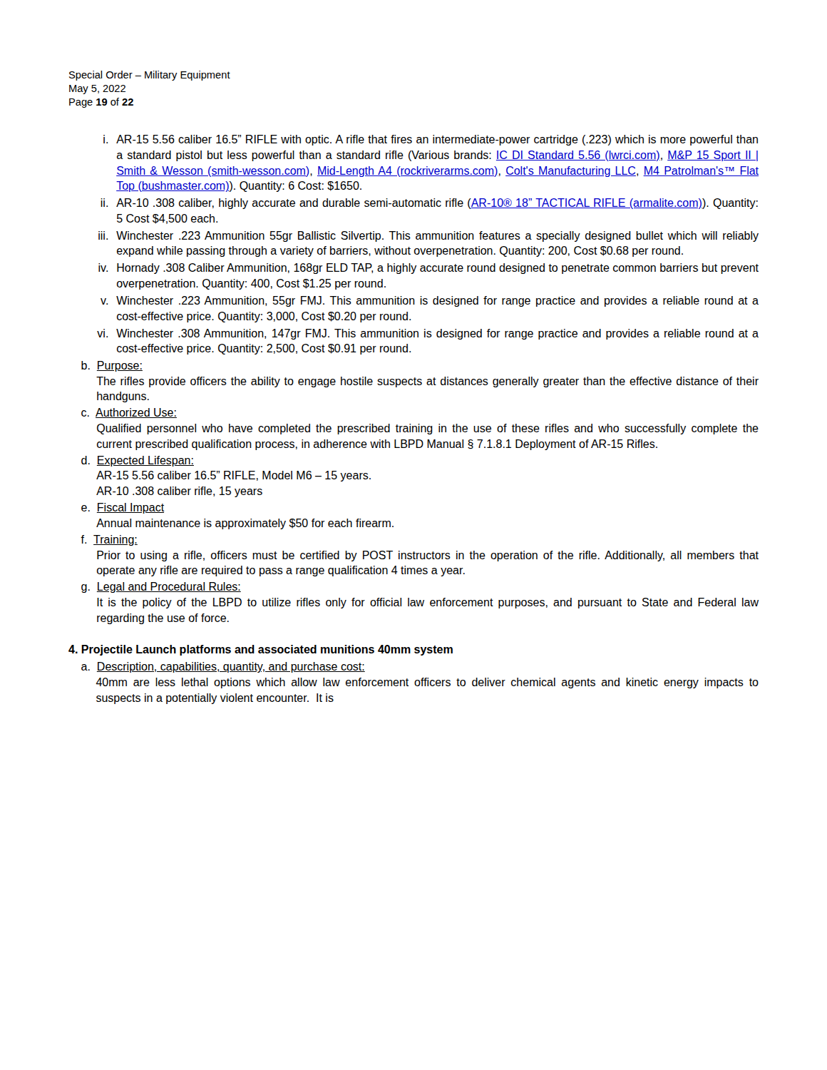Special Order – Military Equipment
May 5, 2022
Page 19 of 22
AR-15 5.56 caliber 16.5” RIFLE with optic. A rifle that fires an intermediate-power cartridge (.223) which is more powerful than a standard pistol but less powerful than a standard rifle (Various brands: IC DI Standard 5.56 (lwrci.com), M&P 15 Sport II | Smith & Wesson (smith-wesson.com), Mid-Length A4 (rockriverarms.com), Colt's Manufacturing LLC, M4 Patrolman's™ Flat Top (bushmaster.com)). Quantity: 6 Cost: $1650.
AR-10 .308 caliber, highly accurate and durable semi-automatic rifle (AR-10® 18” TACTICAL RIFLE (armalite.com)). Quantity: 5 Cost $4,500 each.
Winchester .223 Ammunition 55gr Ballistic Silvertip. This ammunition features a specially designed bullet which will reliably expand while passing through a variety of barriers, without overpenetration. Quantity: 200, Cost $0.68 per round.
Hornady .308 Caliber Ammunition, 168gr ELD TAP, a highly accurate round designed to penetrate common barriers but prevent overpenetration. Quantity: 400, Cost $1.25 per round.
Winchester .223 Ammunition, 55gr FMJ. This ammunition is designed for range practice and provides a reliable round at a cost-effective price. Quantity: 3,000, Cost $0.20 per round.
Winchester .308 Ammunition, 147gr FMJ. This ammunition is designed for range practice and provides a reliable round at a cost-effective price. Quantity: 2,500, Cost $0.91 per round.
b. Purpose:
The rifles provide officers the ability to engage hostile suspects at distances generally greater than the effective distance of their handguns.
c. Authorized Use:
Qualified personnel who have completed the prescribed training in the use of these rifles and who successfully complete the current prescribed qualification process, in adherence with LBPD Manual § 7.1.8.1 Deployment of AR-15 Rifles.
d. Expected Lifespan:
AR-15 5.56 caliber 16.5” RIFLE, Model M6 – 15 years.
AR-10 .308 caliber rifle, 15 years
e. Fiscal Impact
Annual maintenance is approximately $50 for each firearm.
f. Training:
Prior to using a rifle, officers must be certified by POST instructors in the operation of the rifle. Additionally, all members that operate any rifle are required to pass a range qualification 4 times a year.
g. Legal and Procedural Rules:
It is the policy of the LBPD to utilize rifles only for official law enforcement purposes, and pursuant to State and Federal law regarding the use of force.
4. Projectile Launch platforms and associated munitions 40mm system
a. Description, capabilities, quantity, and purchase cost:
40mm are less lethal options which allow law enforcement officers to deliver chemical agents and kinetic energy impacts to suspects in a potentially violent encounter. It is